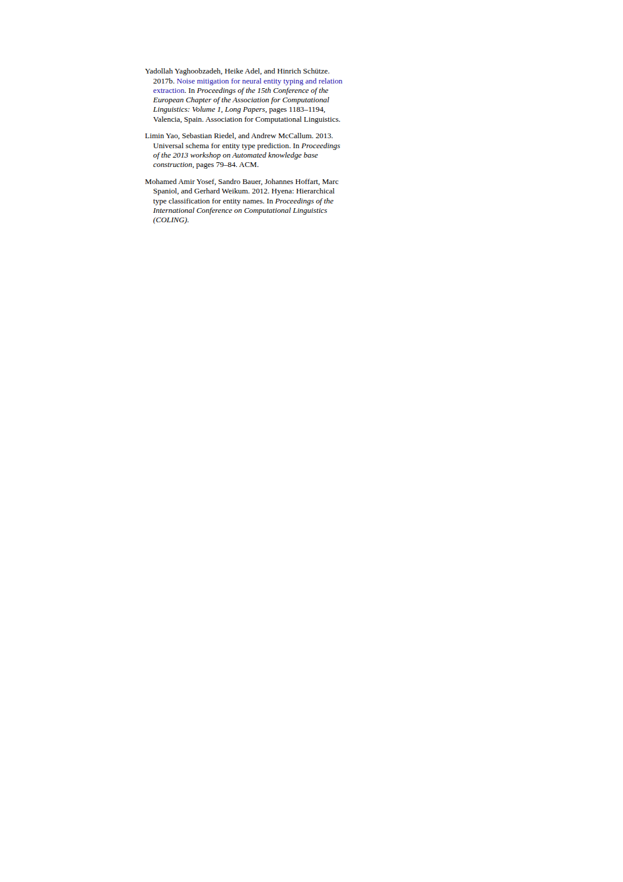Yadollah Yaghoobzadeh, Heike Adel, and Hinrich Schütze. 2017b. Noise mitigation for neural entity typing and relation extraction. In Proceedings of the 15th Conference of the European Chapter of the Association for Computational Linguistics: Volume 1, Long Papers, pages 1183–1194, Valencia, Spain. Association for Computational Linguistics.
Limin Yao, Sebastian Riedel, and Andrew McCallum. 2013. Universal schema for entity type prediction. In Proceedings of the 2013 workshop on Automated knowledge base construction, pages 79–84. ACM.
Mohamed Amir Yosef, Sandro Bauer, Johannes Hoffart, Marc Spaniol, and Gerhard Weikum. 2012. Hyena: Hierarchical type classification for entity names. In Proceedings of the International Conference on Computational Linguistics (COLING).